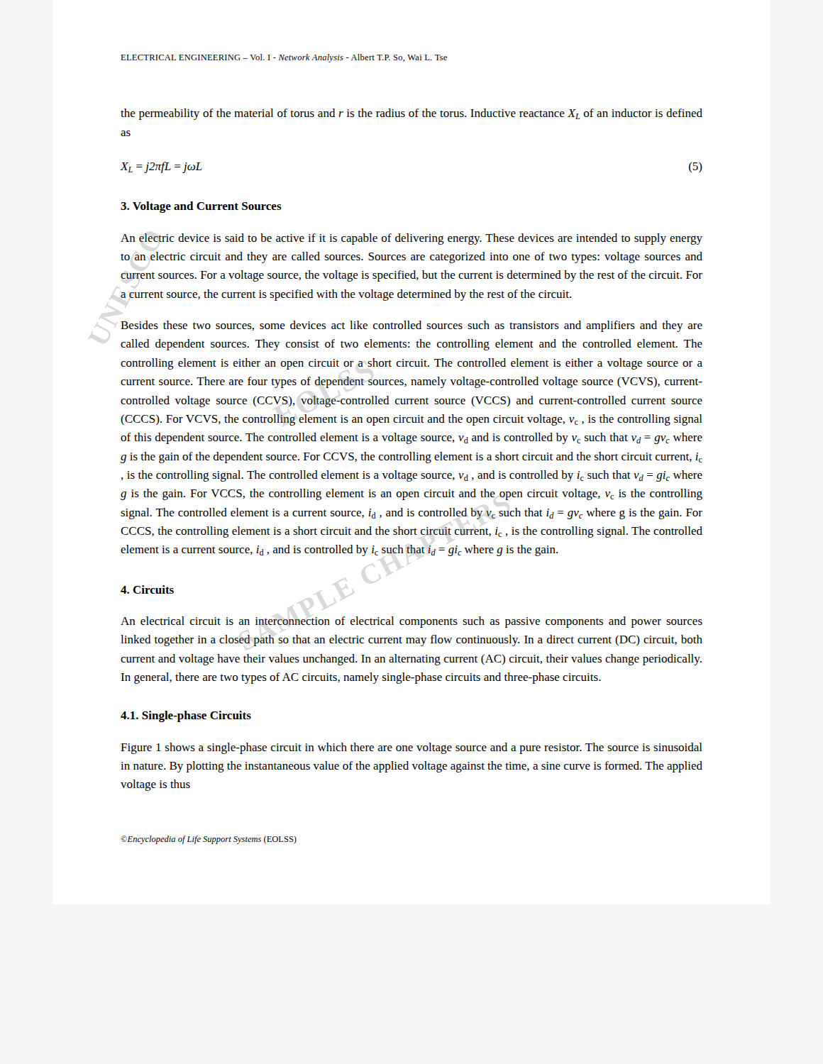UNESCO
EOLSS
SAMPLE CHAPTERS
ELECTRICAL ENGINEERING – Vol. I - Network Analysis - Albert T.P. So, Wai L. Tse
the permeability of the material of torus and r is the radius of the torus. Inductive reactance XL of an inductor is defined as
XL = j2πfL = jωL (5)
3. Voltage and Current Sources
An electric device is said to be active if it is capable of delivering energy. These devices are intended to supply energy to an electric circuit and they are called sources. Sources are categorized into one of two types: voltage sources and current sources. For a voltage source, the voltage is specified, but the current is determined by the rest of the circuit. For a current source, the current is specified with the voltage determined by the rest of the circuit.
Besides these two sources, some devices act like controlled sources such as transistors and amplifiers and they are called dependent sources. They consist of two elements: the controlling element and the controlled element. The controlling element is either an open circuit or a short circuit. The controlled element is either a voltage source or a current source. There are four types of dependent sources, namely voltage-controlled voltage source (VCVS), current-controlled voltage source (CCVS), voltage-controlled current source (VCCS) and current-controlled current source (CCCS). For VCVS, the controlling element is an open circuit and the open circuit voltage, vc , is the controlling signal of this dependent source. The controlled element is a voltage source, vd and is controlled by vc such that vd = gvc where g is the gain of the dependent source. For CCVS, the controlling element is a short circuit and the short circuit current, ic , is the controlling signal. The controlled element is a voltage source, vd , and is controlled by ic such that vd = gic where g is the gain. For VCCS, the controlling element is an open circuit and the open circuit voltage, vc is the controlling signal. The controlled element is a current source, id , and is controlled by vc such that id = gvc where g is the gain. For CCCS, the controlling element is a short circuit and the short circuit current, ic , is the controlling signal. The controlled element is a current source, id , and is controlled by ic such that id = gic where g is the gain.
4. Circuits
An electrical circuit is an interconnection of electrical components such as passive components and power sources linked together in a closed path so that an electric current may flow continuously. In a direct current (DC) circuit, both current and voltage have their values unchanged. In an alternating current (AC) circuit, their values change periodically. In general, there are two types of AC circuits, namely single-phase circuits and three-phase circuits.
4.1. Single-phase Circuits
Figure 1 shows a single-phase circuit in which there are one voltage source and a pure resistor. The source is sinusoidal in nature. By plotting the instantaneous value of the applied voltage against the time, a sine curve is formed. The applied voltage is thus
©Encyclopedia of Life Support Systems (EOLSS)